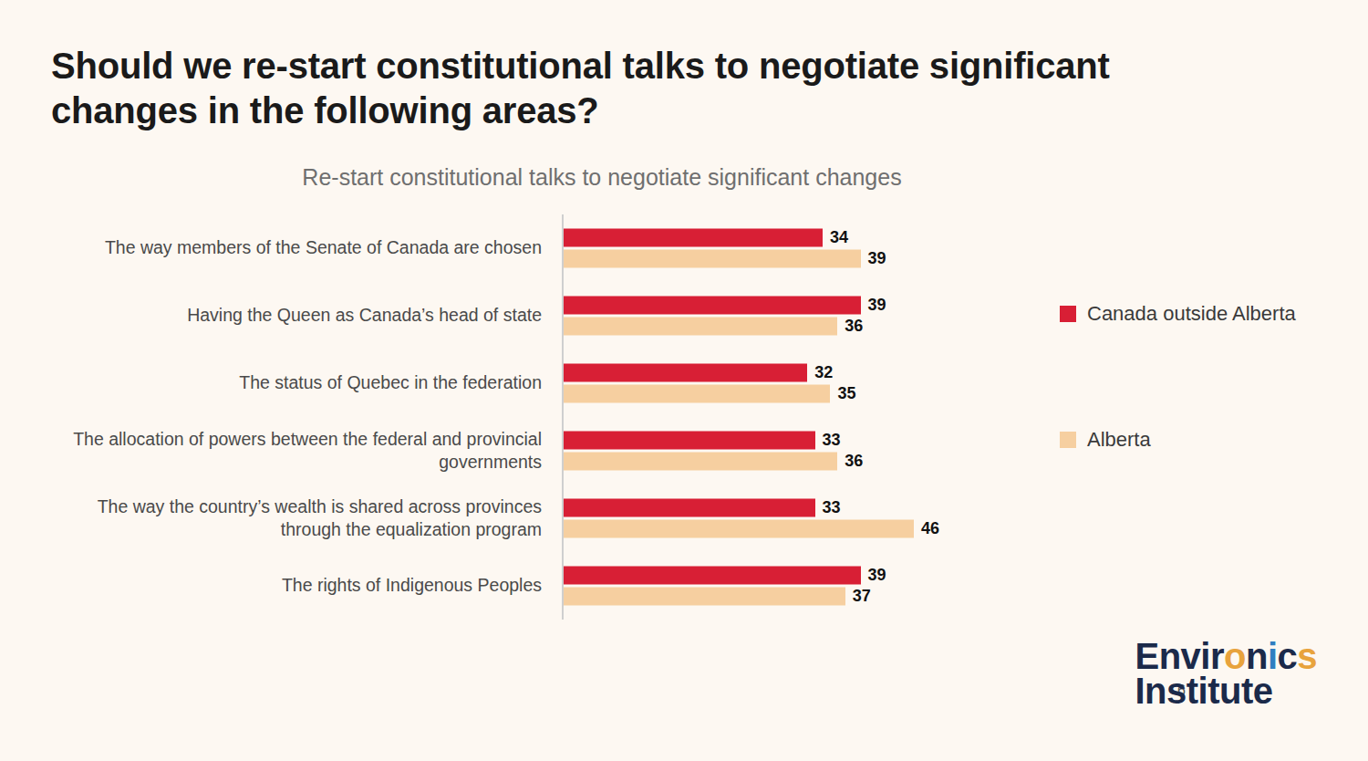Should we re-start constitutional talks to negotiate significant changes in the following areas?
Re-start constitutional talks to negotiate significant changes
The way members of the Senate of Canada are chosen
Having the Queen as Canada’s head of state
The status of Quebec in the federation
The allocation of powers between the federal and provincial governments
The way the country’s wealth is shared across provinces through the equalization program
The rights of Indigenous Peoples
34
39
39
36
32
35
33
36
33
46
39
37
Canada outside Alberta
Alberta
6
Environics
Institute